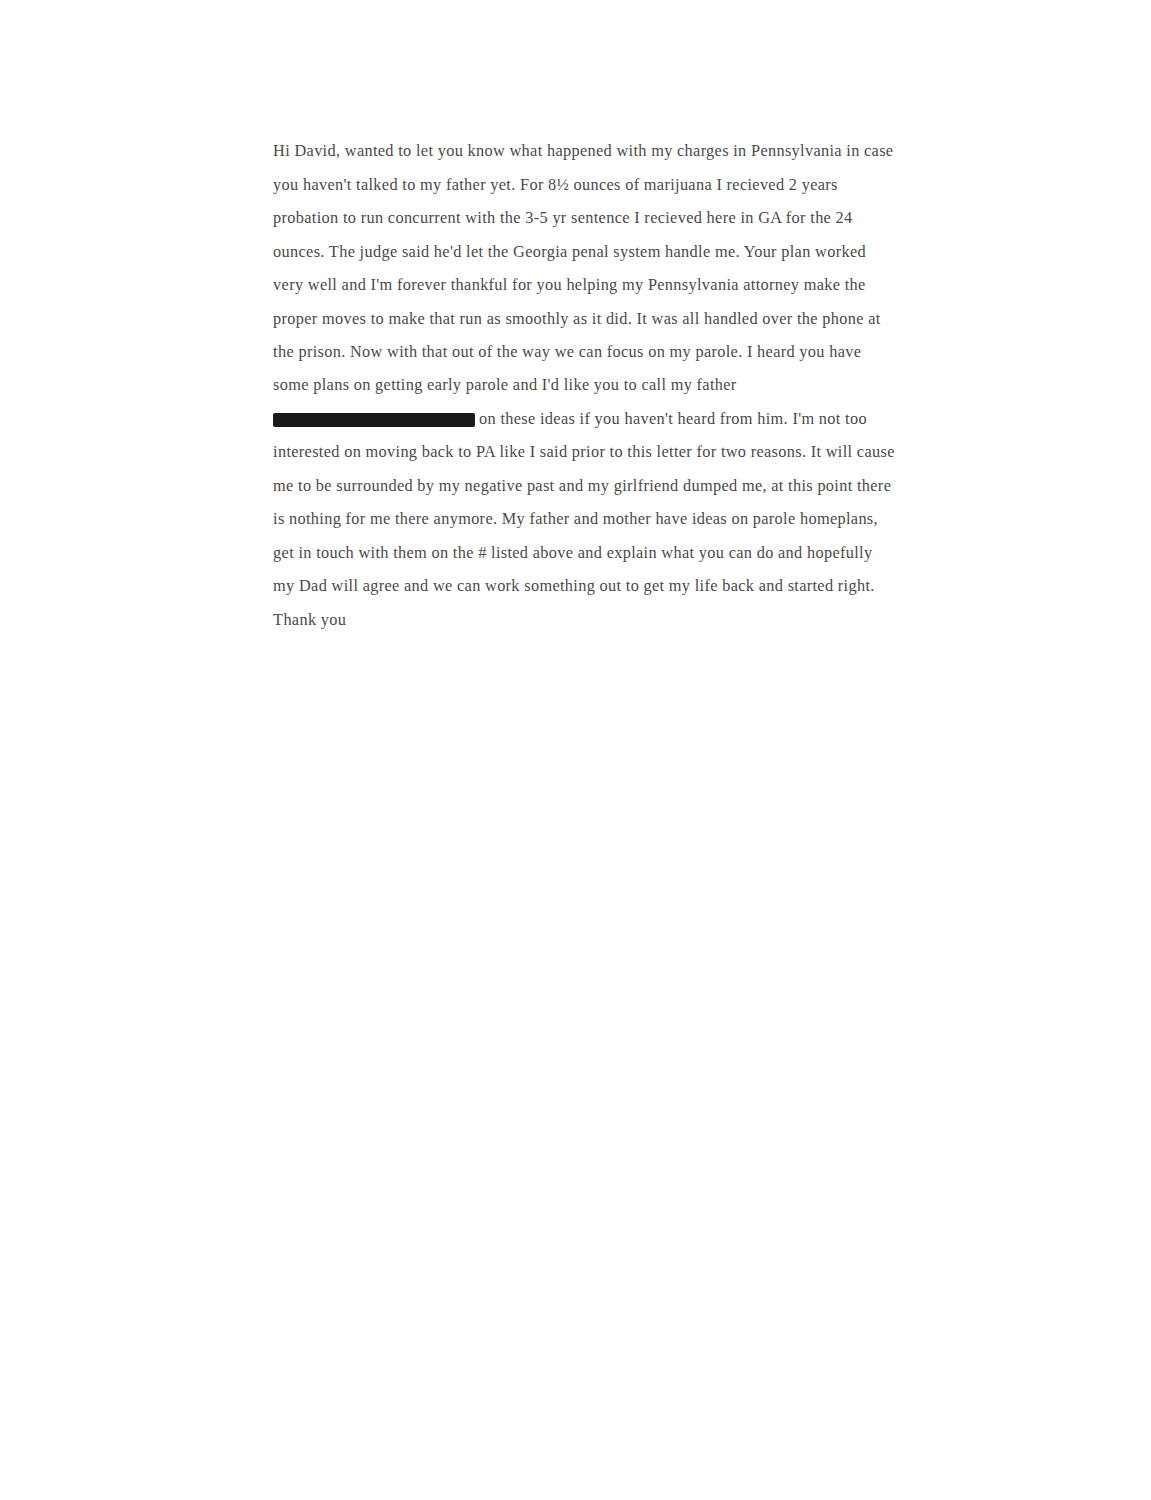Hi David, wanted to let you know what happened with my charges in Pennsylvania in case you haven't talked to my father yet. For 8½ ounces of marijuana I recieved 2 years probation to run concurrent with the 3-5 yr sentence I recieved here in GA for the 24 ounces. The judge said he'd let the Georgia penal system handle me. Your plan worked very well and I'm forever thankful for you helping my Pennsylvania attorney make the proper moves to make that run as smoothly as it did. It was all handled over the phone at the prison. Now with that out of the way we can focus on my parole. I heard you have some plans on getting early parole and I'd like you to call my father [redacted] on these ideas if you haven't heard from him. I'm not too interested on moving back to PA like I said prior to this letter for two reasons. It will cause me to be surrounded by my negative past and my girlfriend dumped me, at this point there is nothing for me there anymore. My father and mother have ideas on parole homeplans, get in touch with them on the # listed above and explain what you can do and hopefully my Dad will agree and we can work something out to get my life back and started right. Thank you